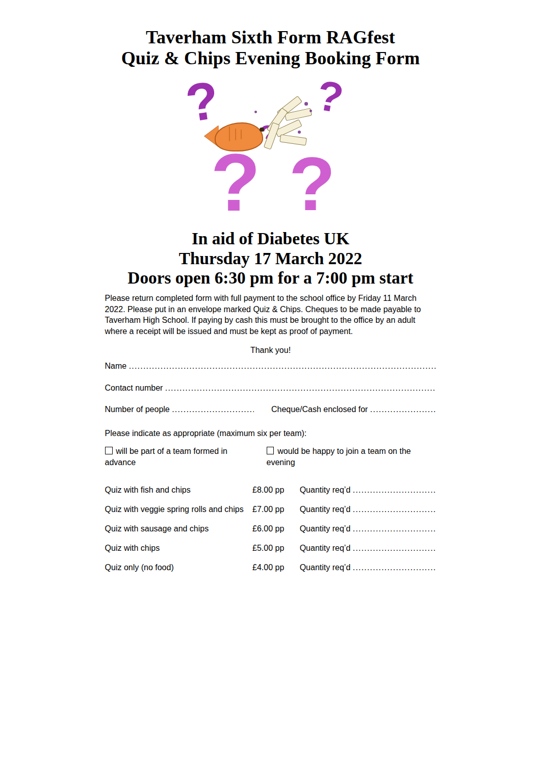Taverham Sixth Form RAGfest Quiz & Chips Evening Booking Form
? ? ? ? ?
In aid of Diabetes UK Thursday 17 March 2022 Doors open 6:30 pm for a 7:00 pm start
Please return completed form with full payment to the school office by Friday 11 March 2022. Please put in an envelope marked Quiz & Chips. Cheques to be made payable to Taverham High School. If paying by cash this must be brought to the office by an adult where a receipt will be issued and must be kept as proof of payment.
Thank you!
Name .........................................................................................................................................
Contact number .......................................................................................................................
Number of people .......................................
Cheque/Cash enclosed for ....................................
Please indicate as appropriate (maximum six per team):
will be part of a team formed in advance would be happy to join a team on the evening
| Quiz with fish and chips | £8.00 pp | Quantity req’d ............................. |
| Quiz with veggie spring rolls and chips | £7.00 pp | Quantity req’d ............................. |
| Quiz with sausage and chips | £6.00 pp | Quantity req’d ............................. |
| Quiz with chips | £5.00 pp | Quantity req’d ............................. |
| Quiz only (no food) | £4.00 pp | Quantity req’d ............................. |